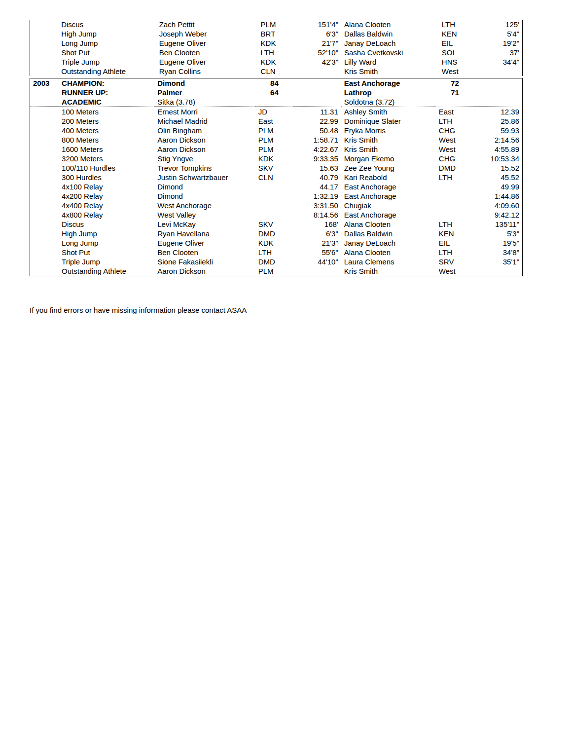| | Discus | Zach Pettit | PLM | 151'4" | Alana Clooten | LTH | 125' |
| | High Jump | Joseph Weber | BRT | 6'3" | Dallas Baldwin | KEN | 5'4" |
| | Long Jump | Eugene Oliver | KDK | 21'7" | Janay DeLoach | EIL | 19'2" |
| | Shot Put | Ben Clooten | LTH | 52'10" | Sasha Cvetkovski | SOL | 37' |
| | Triple Jump | Eugene Oliver | KDK | 42'3" | Lilly Ward | HNS | 34'4" |
| | Outstanding Athlete | Ryan Collins | CLN | | Kris Smith | West | |
| 2003 | CHAMPION: | Dimond | 84 | | East Anchorage | 72 | |
| | RUNNER UP: | Palmer | 64 | | Lathrop | 71 | |
| | ACADEMIC | Sitka (3.78) | Soldotna (3.72) |
| | 100 Meters | Ernest Morri | JD | 11.31 | Ashley Smith | East | 12.39 |
| | 200 Meters | Michael Madrid | East | 22.99 | Dominique Slater | LTH | 25.86 |
| | 400 Meters | Olin Bingham | PLM | 50.48 | Eryka Morris | CHG | 59.93 |
| | 800 Meters | Aaron Dickson | PLM | 1:58.71 | Kris Smith | West | 2:14.56 |
| | 1600 Meters | Aaron Dickson | PLM | 4:22.67 | Kris Smith | West | 4:55.89 |
| | 3200 Meters | Stig Yngve | KDK | 9:33.35 | Morgan Ekemo | CHG | 10:53.34 |
| | 100/110 Hurdles | Trevor Tompkins | SKV | 15.63 | Zee Zee Young | DMD | 15.52 |
| | 300 Hurdles | Justin Schwartzbauer | CLN | 40.79 | Kari Reabold | LTH | 45.52 |
| | 4x100 Relay | Dimond | | 44.17 | East Anchorage | | 49.99 |
| | 4x200 Relay | Dimond | | 1:32.19 | East Anchorage | | 1:44.86 |
| | 4x400 Relay | West Anchorage | | 3:31.50 | Chugiak | | 4:09.60 |
| | 4x800 Relay | West Valley | | 8:14.56 | East Anchorage | | 9:42.12 |
| | Discus | Levi McKay | SKV | 168' | Alana Clooten | LTH | 135'11" |
| | High Jump | Ryan Havellana | DMD | 6'3" | Dallas Baldwin | KEN | 5'3" |
| | Long Jump | Eugene Oliver | KDK | 21'3" | Janay DeLoach | EIL | 19'5" |
| | Shot Put | Ben Clooten | LTH | 55'6" | Alana Clooten | LTH | 34'8" |
| | Triple Jump | Sione Fakasiiekli | DMD | 44'10" | Laura Clemens | SRV | 35'1" |
| | Outstanding Athlete | Aaron Dickson | PLM | | Kris Smith | West | |
If you find errors or have missing information please contact ASAA